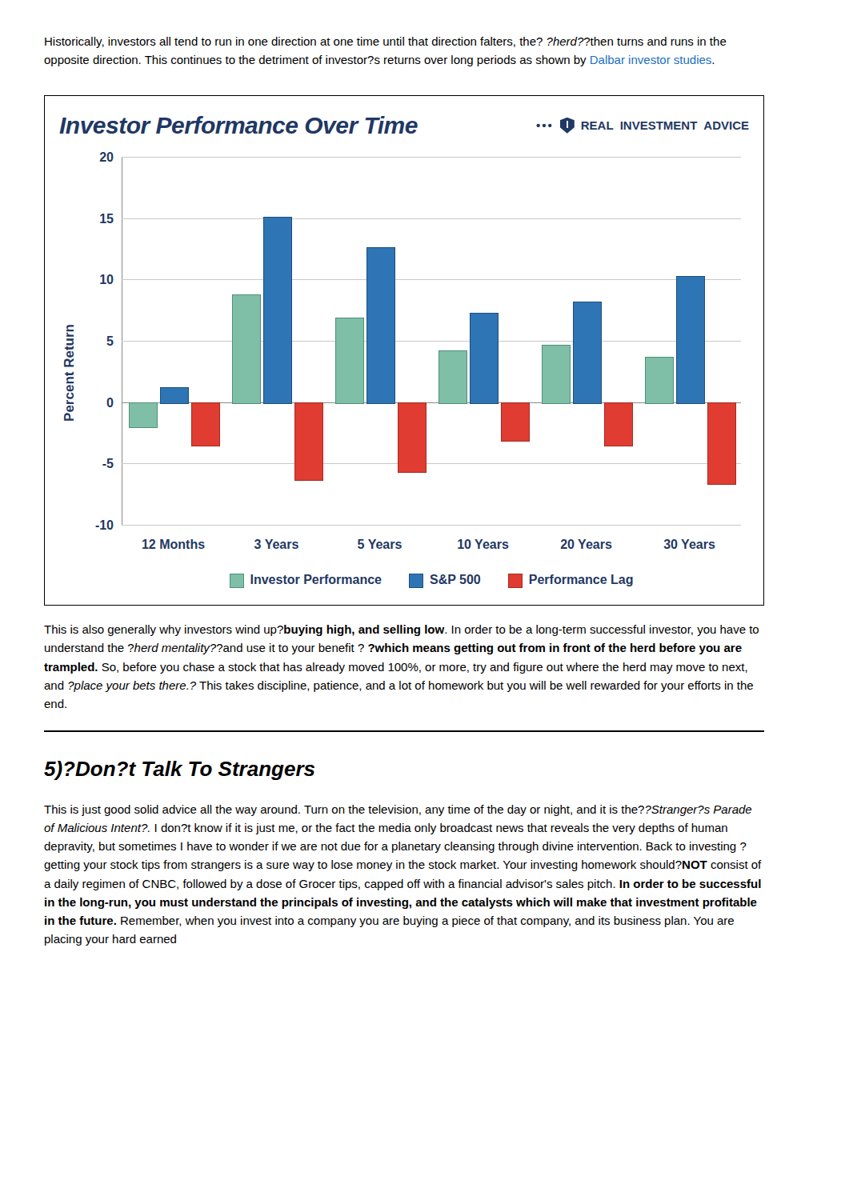Historically, investors all tend to run in one direction at one time until that direction falters, the? ?herd??then turns and runs in the opposite direction. This continues to the detriment of investor?s returns over long periods as shown by Dalbar investor studies.
Investor Performance Over Time
••• REAL INVESTMENT ADVICE
Percent Return
20
15
10
5
0
-5
-10
12 Months 3 Years 5 Years 10 Years 20 Years 30 Years
Investor Performance
S&P 500
Performance Lag
This is also generally why investors wind up?buying high, and selling low. In order to be a long-term successful investor, you have to understand the ?herd mentality??and use it to your benefit ? ?which means getting out from in front of the herd before you are trampled. So, before you chase a stock that has already moved 100%, or more, try and figure out where the herd may move to next, and ?place your bets there.? This takes discipline, patience, and a lot of homework but you will be well rewarded for your efforts in the end.
5)?Don?t Talk To Strangers
This is just good solid advice all the way around. Turn on the television, any time of the day or night, and it is the??Stranger?s Parade of Malicious Intent?. I don?t know if it is just me, or the fact the media only broadcast news that reveals the very depths of human depravity, but sometimes I have to wonder if we are not due for a planetary cleansing through divine intervention. Back to investing ? getting your stock tips from strangers is a sure way to lose money in the stock market. Your investing homework should?NOT consist of a daily regimen of CNBC, followed by a dose of Grocer tips, capped off with a financial advisor's sales pitch. In order to be successful in the long-run, you must understand the principals of investing, and the catalysts which will make that investment profitable in the future. Remember, when you invest into a company you are buying a piece of that company, and its business plan. You are placing your hard earned